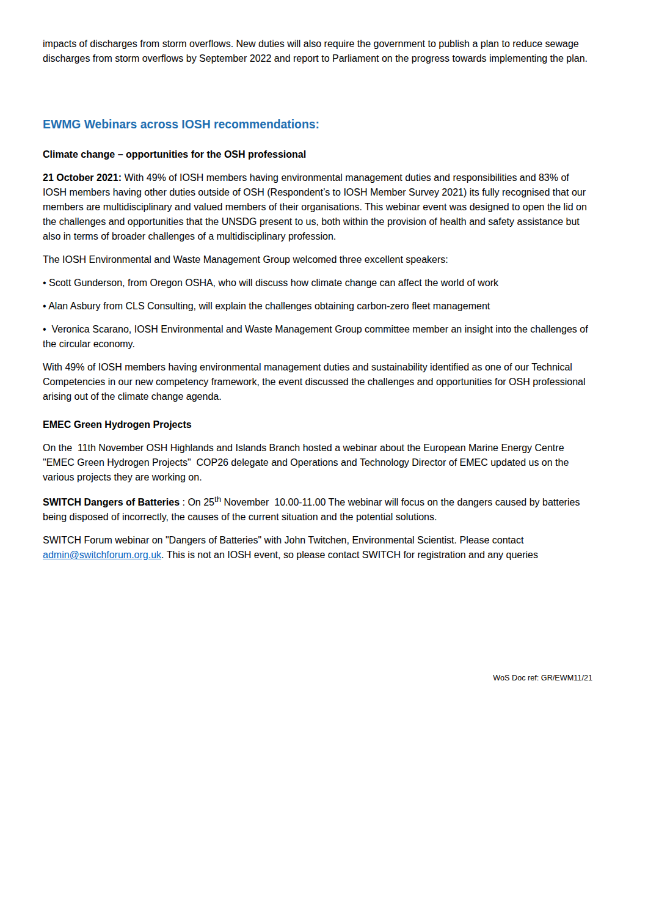impacts of discharges from storm overflows. New duties will also require the government to publish a plan to reduce sewage discharges from storm overflows by September 2022 and report to Parliament on the progress towards implementing the plan.
EWMG Webinars across IOSH recommendations:
Climate change – opportunities for the OSH professional
21 October 2021: With 49% of IOSH members having environmental management duties and responsibilities and 83% of IOSH members having other duties outside of OSH (Respondent’s to IOSH Member Survey 2021) its fully recognised that our members are multidisciplinary and valued members of their organisations. This webinar event was designed to open the lid on the challenges and opportunities that the UNSDG present to us, both within the provision of health and safety assistance but also in terms of broader challenges of a multidisciplinary profession.
The IOSH Environmental and Waste Management Group welcomed three excellent speakers:
• Scott Gunderson, from Oregon OSHA, who will discuss how climate change can affect the world of work
• Alan Asbury from CLS Consulting, will explain the challenges obtaining carbon-zero fleet management
• Veronica Scarano, IOSH Environmental and Waste Management Group committee member an insight into the challenges of the circular economy.
With 49% of IOSH members having environmental management duties and sustainability identified as one of our Technical Competencies in our new competency framework, the event discussed the challenges and opportunities for OSH professional arising out of the climate change agenda.
EMEC Green Hydrogen Projects
On the 11th November OSH Highlands and Islands Branch hosted a webinar about the European Marine Energy Centre "EMEC Green Hydrogen Projects" COP26 delegate and Operations and Technology Director of EMEC updated us on the various projects they are working on.
SWITCH Dangers of Batteries : On 25th November 10.00-11.00 The webinar will focus on the dangers caused by batteries being disposed of incorrectly, the causes of the current situation and the potential solutions.
SWITCH Forum webinar on "Dangers of Batteries" with John Twitchen, Environmental Scientist. Please contact admin@switchforum.org.uk. This is not an IOSH event, so please contact SWITCH for registration and any queries
WoS Doc ref: GR/EWM11/21